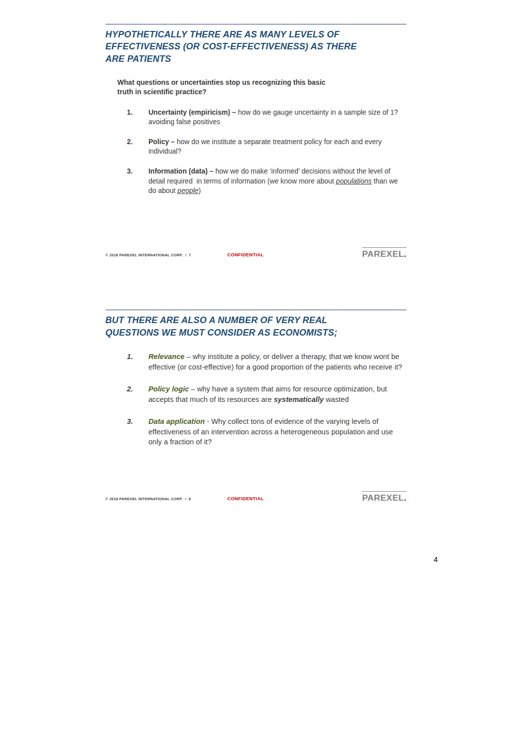HYPOTHETICALLY THERE ARE AS MANY LEVELS OF
EFFECTIVENESS (OR COST-EFFECTIVENESS) AS THERE
ARE PATIENTS
What questions or uncertainties stop us recognizing this basic
truth in scientific practice?
Uncertainty (empiricism) – how do we gauge uncertainty in a sample size of 1? avoiding false positives
Policy – how do we institute a separate treatment policy for each and every individual?
Information (data) – how we do make ‘informed’ decisions without the level of detail required in terms of information (we know more about populations than we do about people)
© 2018 PAREXEL INTERNATIONAL CORP. / 7 CONFIDENTIAL PAREXEL.
BUT THERE ARE ALSO A NUMBER OF VERY REAL
QUESTIONS WE MUST CONSIDER AS ECONOMISTS;
Relevance – why institute a policy, or deliver a therapy, that we know wont be effective (or cost-effective) for a good proportion of the patients who receive it?
Policy logic – why have a system that aims for resource optimization, but accepts that much of its resources are systematically wasted
Data application - Why collect tons of evidence of the varying levels of effectiveness of an intervention across a heterogeneous population and use only a fraction of it?
© 2018 PAREXEL INTERNATIONAL CORP. / 8 CONFIDENTIAL PAREXEL.
4